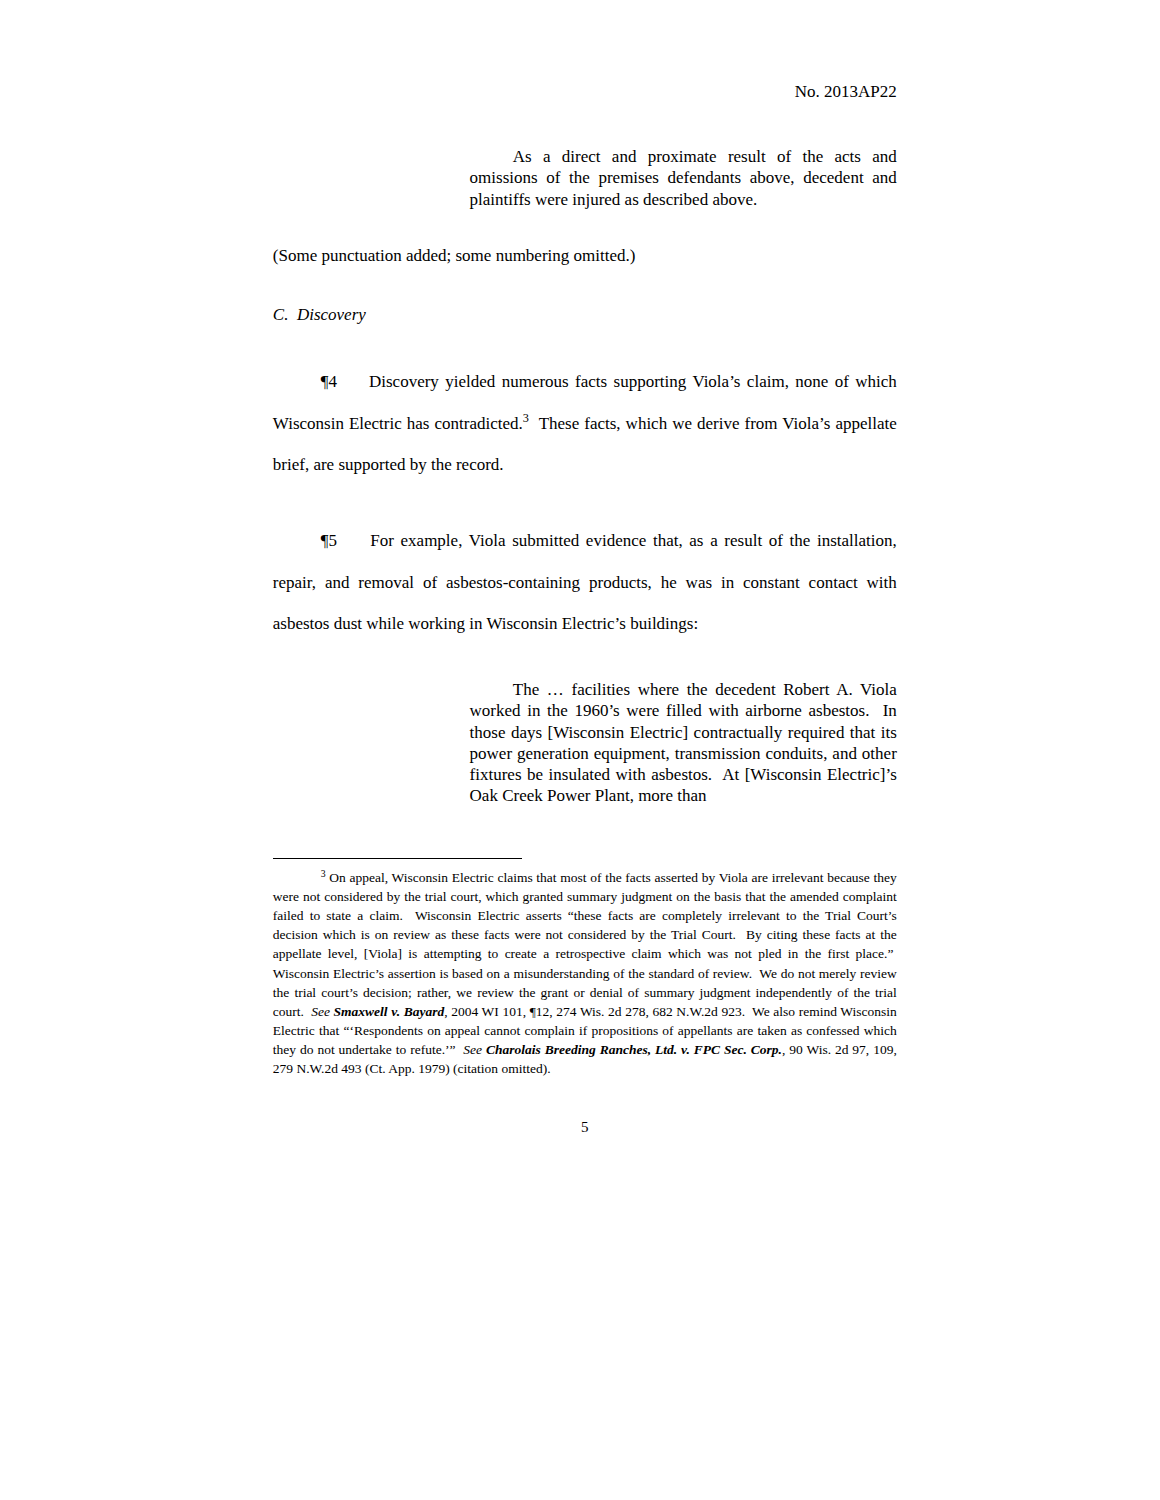No. 2013AP22
As a direct and proximate result of the acts and omissions of the premises defendants above, decedent and plaintiffs were injured as described above.
(Some punctuation added; some numbering omitted.)
C. Discovery
¶4 Discovery yielded numerous facts supporting Viola’s claim, none of which Wisconsin Electric has contradicted.3 These facts, which we derive from Viola’s appellate brief, are supported by the record.
¶5 For example, Viola submitted evidence that, as a result of the installation, repair, and removal of asbestos-containing products, he was in constant contact with asbestos dust while working in Wisconsin Electric’s buildings:
The … facilities where the decedent Robert A. Viola worked in the 1960’s were filled with airborne asbestos. In those days [Wisconsin Electric] contractually required that its power generation equipment, transmission conduits, and other fixtures be insulated with asbestos. At [Wisconsin Electric]’s Oak Creek Power Plant, more than
3 On appeal, Wisconsin Electric claims that most of the facts asserted by Viola are irrelevant because they were not considered by the trial court, which granted summary judgment on the basis that the amended complaint failed to state a claim. Wisconsin Electric asserts “these facts are completely irrelevant to the Trial Court’s decision which is on review as these facts were not considered by the Trial Court. By citing these facts at the appellate level, [Viola] is attempting to create a retrospective claim which was not pled in the first place.” Wisconsin Electric’s assertion is based on a misunderstanding of the standard of review. We do not merely review the trial court’s decision; rather, we review the grant or denial of summary judgment independently of the trial court. See Smaxwell v. Bayard, 2004 WI 101, ¶12, 274 Wis. 2d 278, 682 N.W.2d 923. We also remind Wisconsin Electric that “‘Respondents on appeal cannot complain if propositions of appellants are taken as confessed which they do not undertake to refute.’” See Charolais Breeding Ranches, Ltd. v. FPC Sec. Corp., 90 Wis. 2d 97, 109, 279 N.W.2d 493 (Ct. App. 1979) (citation omitted).
5